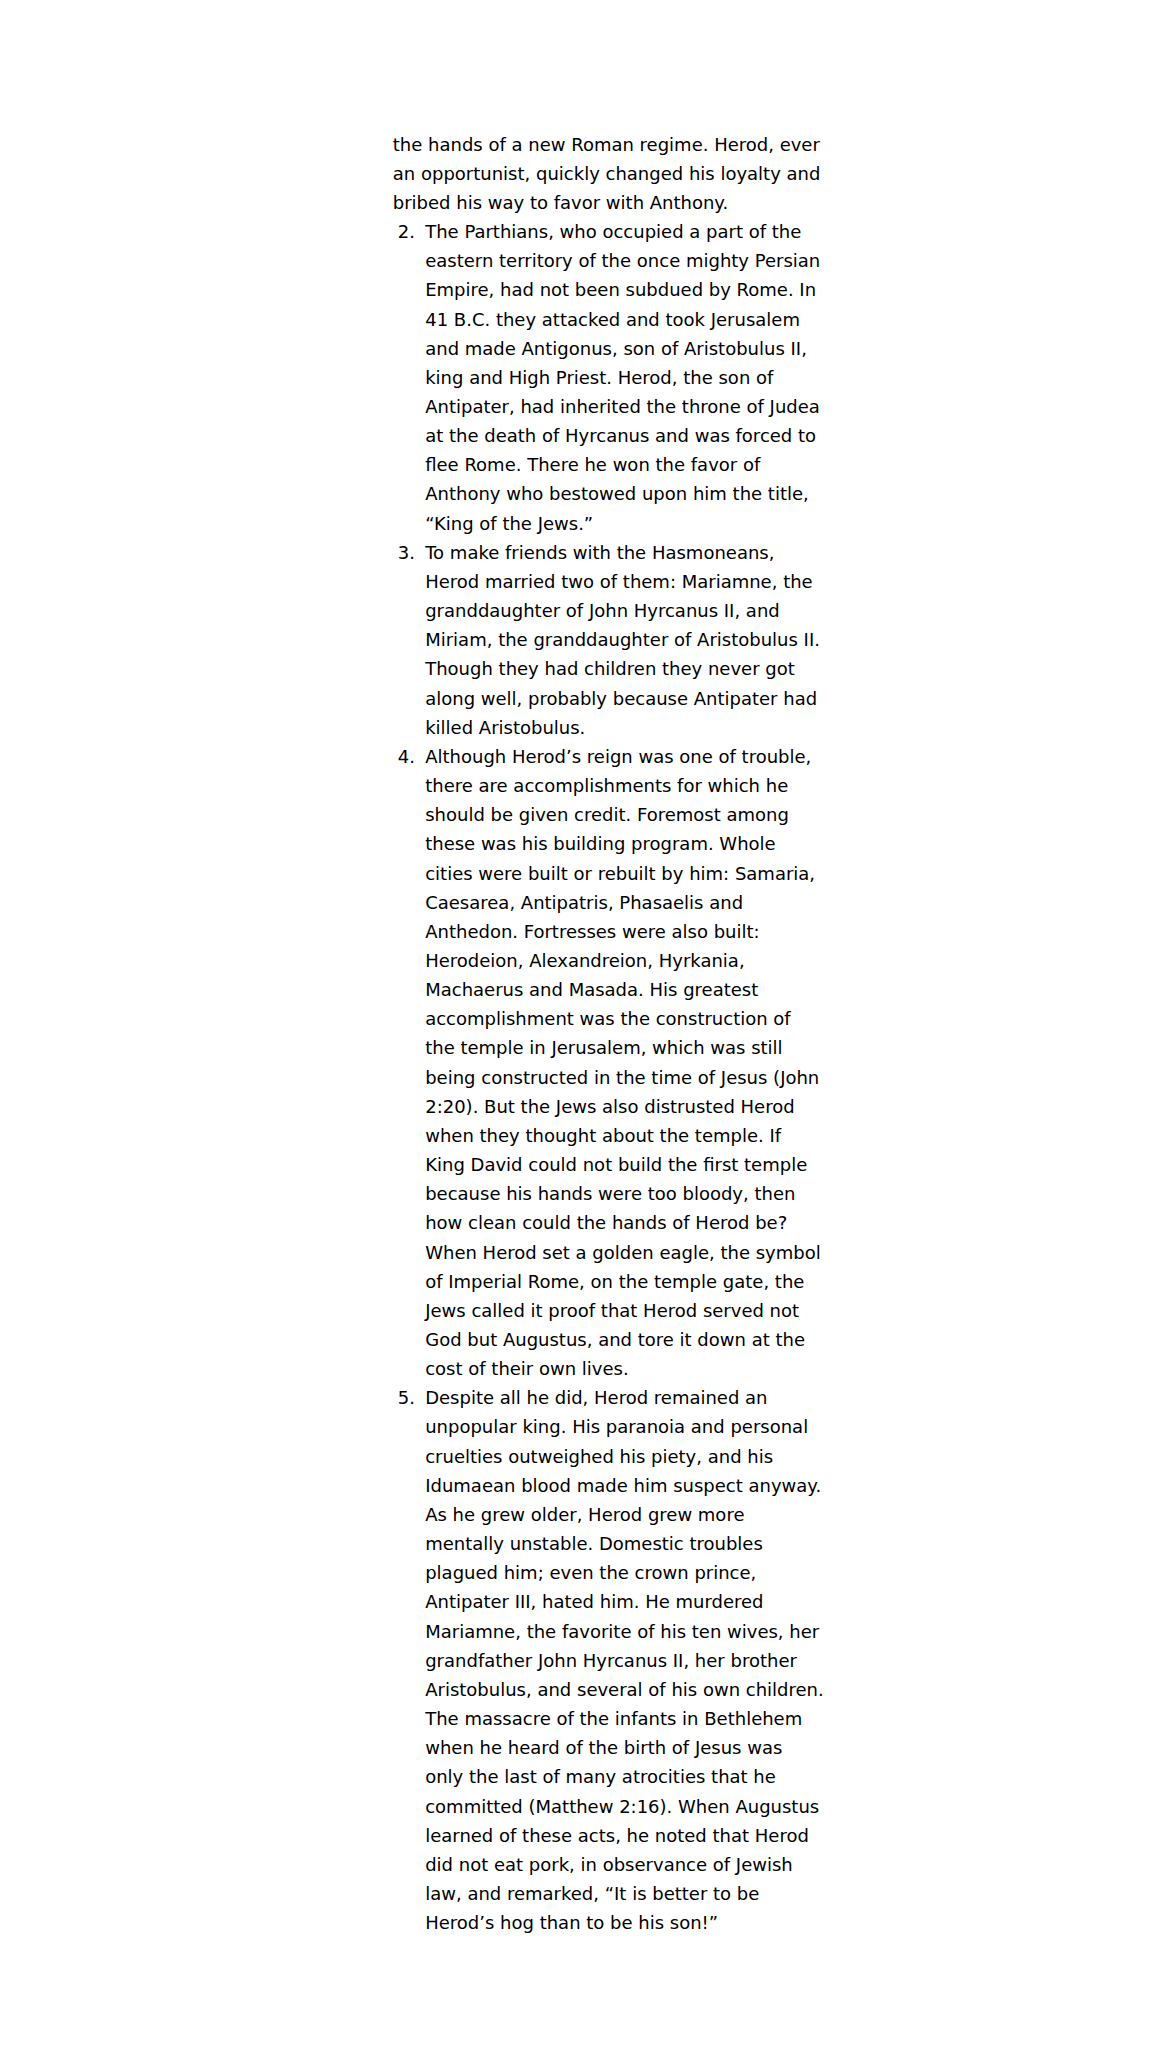the hands of a new Roman regime. Herod, ever an opportunist, quickly changed his loyalty and bribed his way to favor with Anthony.
The Parthians, who occupied a part of the eastern territory of the once mighty Persian Empire, had not been subdued by Rome. In 41 B.C. they attacked and took Jerusalem and made Antigonus, son of Aristobulus II, king and High Priest. Herod, the son of Antipater, had inherited the throne of Judea at the death of Hyrcanus and was forced to flee Rome. There he won the favor of Anthony who bestowed upon him the title, “King of the Jews.”
To make friends with the Hasmoneans, Herod married two of them: Mariamne, the granddaughter of John Hyrcanus II, and Miriam, the granddaughter of Aristobulus II. Though they had children they never got along well, probably because Antipater had killed Aristobulus.
Although Herod’s reign was one of trouble, there are accomplishments for which he should be given credit. Foremost among these was his building program. Whole cities were built or rebuilt by him: Samaria, Caesarea, Antipatris, Phasaelis and Anthedon. Fortresses were also built: Herodeion, Alexandreion, Hyrkania, Machaerus and Masada. His greatest accomplishment was the construction of the temple in Jerusalem, which was still being constructed in the time of Jesus (John 2:20). But the Jews also distrusted Herod when they thought about the temple. If King David could not build the first temple because his hands were too bloody, then how clean could the hands of Herod be? When Herod set a golden eagle, the symbol of Imperial Rome, on the temple gate, the Jews called it proof that Herod served not God but Augustus, and tore it down at the cost of their own lives.
Despite all he did, Herod remained an unpopular king. His paranoia and personal cruelties outweighed his piety, and his Idumaean blood made him suspect anyway. As he grew older, Herod grew more mentally unstable. Domestic troubles plagued him; even the crown prince, Antipater III, hated him. He murdered Mariamne, the favorite of his ten wives, her grandfather John Hyrcanus II, her brother Aristobulus, and several of his own children. The massacre of the infants in Bethlehem when he heard of the birth of Jesus was only the last of many atrocities that he committed (Matthew 2:16). When Augustus learned of these acts, he noted that Herod did not eat pork, in observance of Jewish law, and remarked, “It is better to be Herod’s hog than to be his son!”